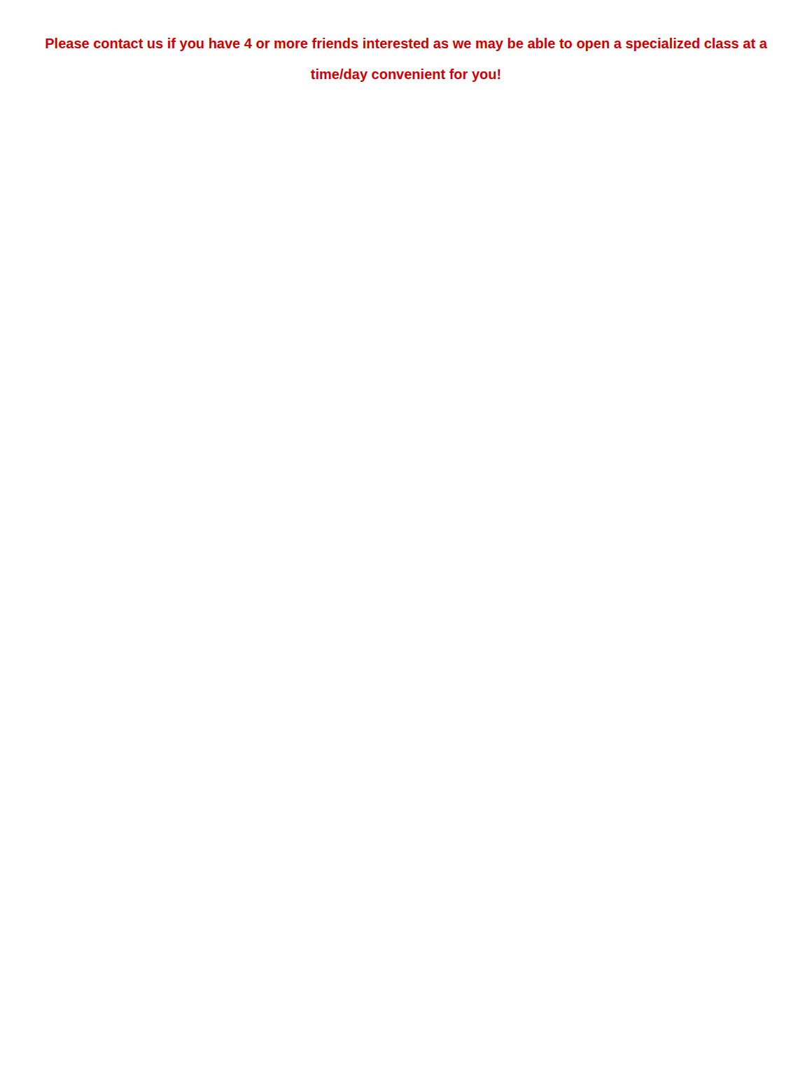Please contact us if you have 4 or more friends interested as we may be able to open a specialized class at a time/day convenient for you!